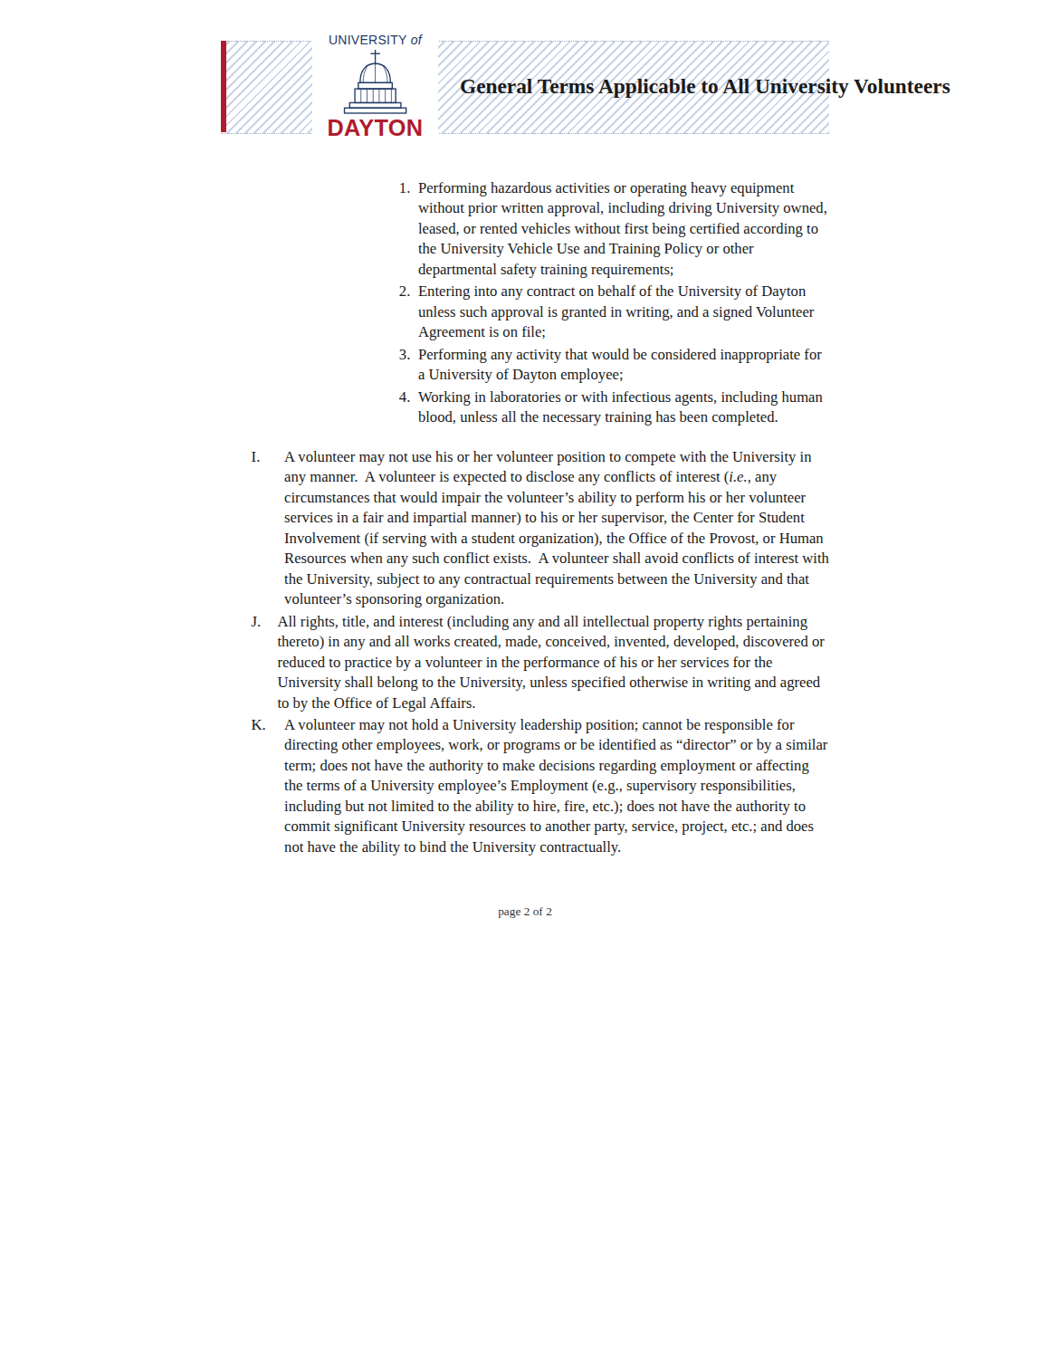UNIVERSITY of
DAYTON
General Terms Applicable to All University Volunteers
1. Performing hazardous activities or operating heavy equipment without prior written approval, including driving University owned, leased, or rented vehicles without first being certified according to the University Vehicle Use and Training Policy or other departmental safety training requirements;
2. Entering into any contract on behalf of the University of Dayton unless such approval is granted in writing, and a signed Volunteer Agreement is on file;
3. Performing any activity that would be considered inappropriate for a University of Dayton employee;
4. Working in laboratories or with infectious agents, including human blood, unless all the necessary training has been completed.
I. A volunteer may not use his or her volunteer position to compete with the University in any manner. A volunteer is expected to disclose any conflicts of interest (i.e., any circumstances that would impair the volunteer’s ability to perform his or her volunteer services in a fair and impartial manner) to his or her supervisor, the Center for Student Involvement (if serving with a student organization), the Office of the Provost, or Human Resources when any such conflict exists. A volunteer shall avoid conflicts of interest with the University, subject to any contractual requirements between the University and that volunteer’s sponsoring organization.
J. All rights, title, and interest (including any and all intellectual property rights pertaining thereto) in any and all works created, made, conceived, invented, developed, discovered or reduced to practice by a volunteer in the performance of his or her services for the University shall belong to the University, unless specified otherwise in writing and agreed to by the Office of Legal Affairs.
K. A volunteer may not hold a University leadership position; cannot be responsible for directing other employees, work, or programs or be identified as “director” or by a similar term; does not have the authority to make decisions regarding employment or affecting the terms of a University employee’s Employment (e.g., supervisory responsibilities, including but not limited to the ability to hire, fire, etc.); does not have the authority to commit significant University resources to another party, service, project, etc.; and does not have the ability to bind the University contractually.
page 2 of 2